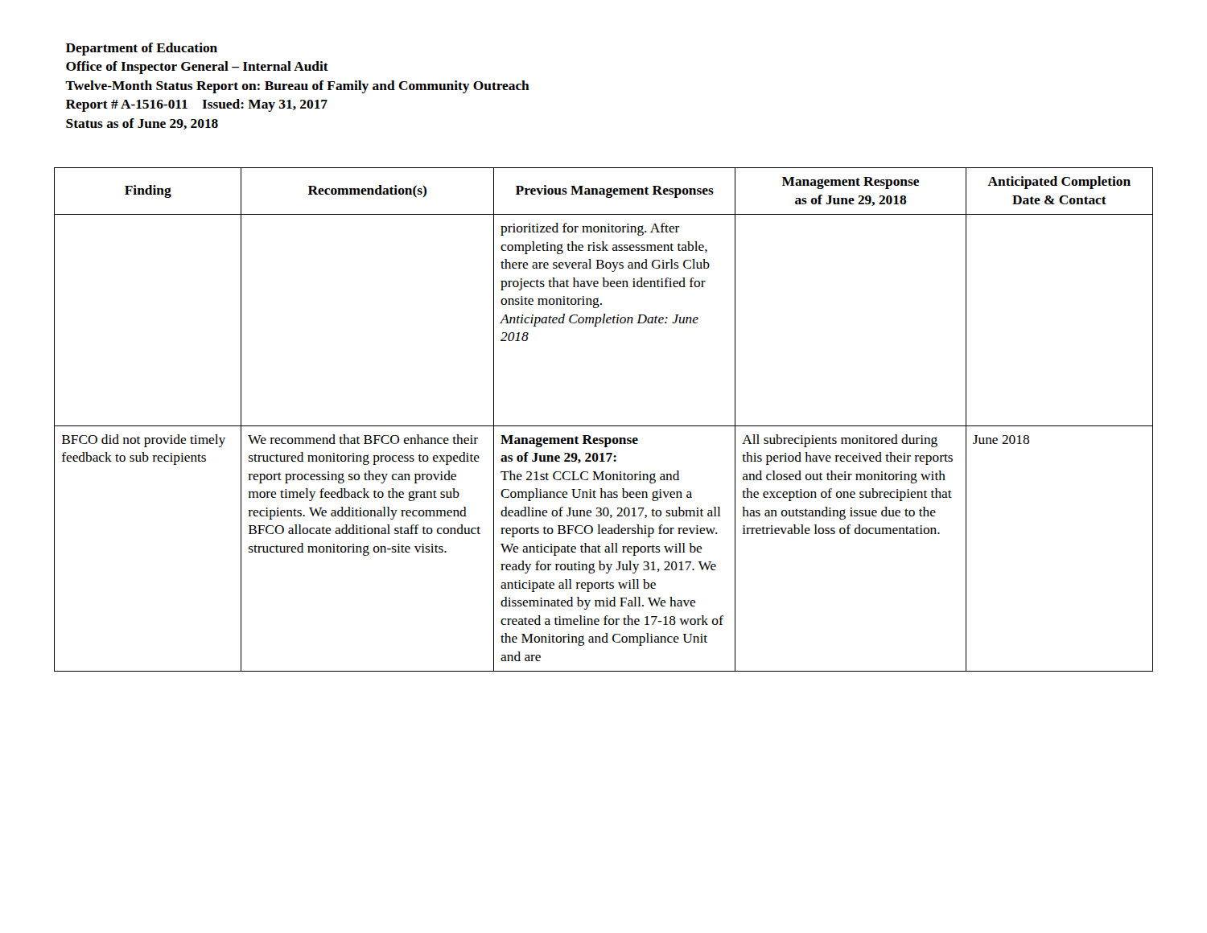Department of Education
Office of Inspector General – Internal Audit
Twelve-Month Status Report on: Bureau of Family and Community Outreach
Report # A-1516-011 Issued: May 31, 2017
Status as of June 29, 2018
| Finding | Recommendation(s) | Previous Management Responses | Management Response as of June 29, 2018 | Anticipated Completion Date & Contact |
| --- | --- | --- | --- | --- |
| | | prioritized for monitoring. After completing the risk assessment table, there are several Boys and Girls Club projects that have been identified for onsite monitoring. Anticipated Completion Date: June 2018 | | |
| BFCO did not provide timely feedback to sub recipients | We recommend that BFCO enhance their structured monitoring process to expedite report processing so they can provide more timely feedback to the grant sub recipients. We additionally recommend BFCO allocate additional staff to conduct structured monitoring on-site visits. | Management Response as of June 29, 2017: The 21st CCLC Monitoring and Compliance Unit has been given a deadline of June 30, 2017, to submit all reports to BFCO leadership for review. We anticipate that all reports will be ready for routing by July 31, 2017. We anticipate all reports will be disseminated by mid Fall. We have created a timeline for the 17-18 work of the Monitoring and Compliance Unit and are | All subrecipients monitored during this period have received their reports and closed out their monitoring with the exception of one subrecipient that has an outstanding issue due to the irretrievable loss of documentation. | June 2018 |